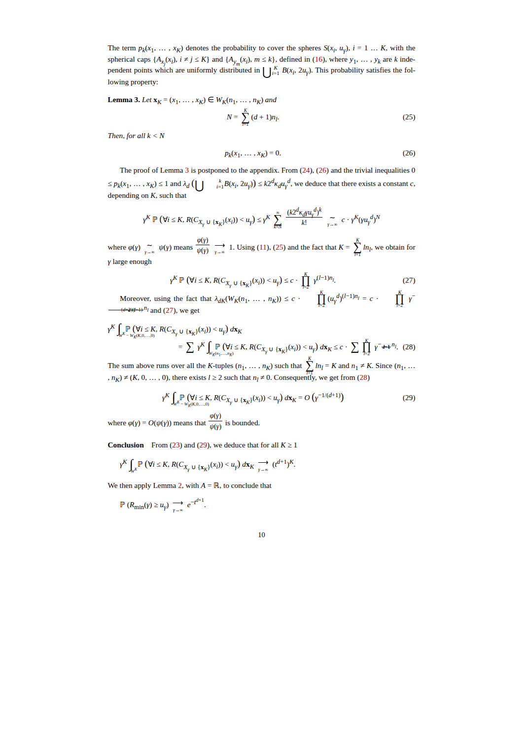The term pk(x1, … , xK) denotes the probability to cover the spheres S(xi, uγ), i = 1 … K, with the spherical caps {Axj(xi), i ≠ j ≤ K} and {Aym(xi), m ≤ k}, defined in (16), where y1, … , yk are k independent points which are uniformly distributed in ⋃Ki=1 B(xi, 2uγ). This probability satisfies the following property:
Lemma 3. Let xK = (x1, … , xK) ∈ WK(n1, … , nK) and
N = K∑l=1(d + 1)nl. (25)
Then, for all k < N
pk(x1, … , xK) = 0. (26)
The proof of Lemma 3 is postponed to the appendix. From (24), (26) and the trivial inequalities 0 ≤ pk(x1, … , xK) ≤ 1 and λd (⋃ki=1 B(xi, 2uγ)) ≤ k2dκduγd, we deduce that there exists a constant c, depending on K, such that
γK ℙ (∀i ≤ K, R(CXγ ∪ {xK}(xi)) < uγ) ≤ γK ∞∑k=N (k2dκdγuγd)k k! ∼γ→∞ c · γK(γuγd)N
where φ(γ) ∼γ→∞ ψ(γ) means φ(γ) ψ(γ) ⟶γ→∞ 1. Using (11), (25) and the fact that K = K∑l=1 lnl, we obtain for γ large enough
γK ℙ (∀i ≤ K, R(CXγ ∪ {xK}(xi)) < uγ) ≤ c · K∏l=2 γ(l−1)nl. (27)
Moreover, using the fact that λdK(WK(n1, … , nK)) ≤ c · K∏l=2(uγd)(l−1)nl = c · K∏l=2 γ−(d+2)(l−1) d+1 nl and (27), we get
γK ∫WK − WK(K,0,…,0) ℙ (∀i ≤ K, R(CXγ ∪ {xK}(xi)) < uγ) dxK
= ∑ γK ∫WK(n1,…,nK) ℙ (∀i ≤ K, R(CXγ ∪ {xK}(xi)) < uγ) dxK ≤ c · ∑K∏l=2 γ−l−1 d+1 nl. (28)
The sum above runs over all the K-tuples (n1, … , nK) such that K∑l=1 lnl = K and n1 ≠ K. Since (n1, … , nK) ≠ (K, 0, … , 0), there exists l ≥ 2 such that nl ≠ 0. Consequently, we get from (28)
γK ∫WK − WK(K,0,…,0) ℙ (∀i ≤ K, R(CXγ ∪ {xK}(xi)) < uγ) dxK = O (γ−1/(d+1)) (29)
where φ(γ) = O(ψ(γ)) means that φ(γ) ψ(γ) is bounded.
Conclusion From (23) and (29), we deduce that for all K ≥ 1
γK ∫WK ℙ (∀i ≤ K, R(CXγ ∪ {xK}(xi)) < uγ) dxK ⟶γ→∞ (td+1)K.
We then apply Lemma 2, with A = ℝ, to conclude that
ℙ (Rmin(γ) ≥ uγ) ⟶γ→∞ e−td+1.
10